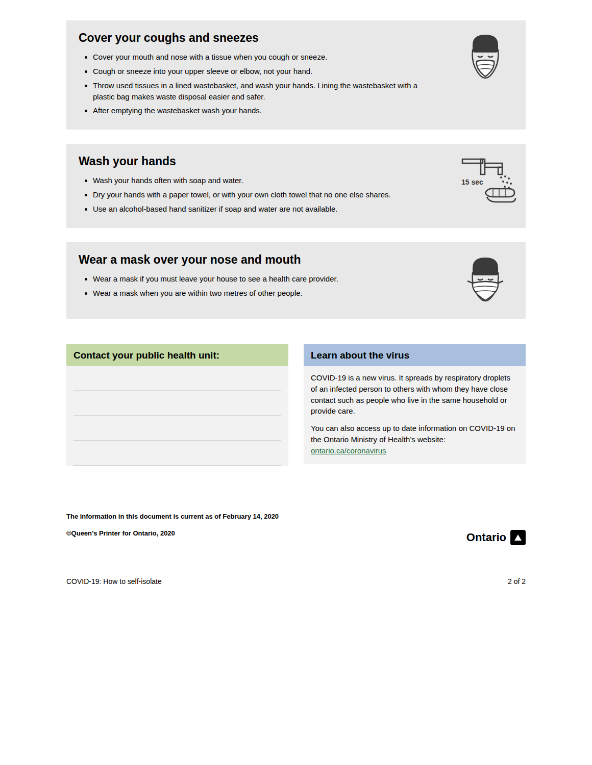Cover your coughs and sneezes
Cover your mouth and nose with a tissue when you cough or sneeze.
Cough or sneeze into your upper sleeve or elbow, not your hand.
Throw used tissues in a lined wastebasket, and wash your hands. Lining the wastebasket with a plastic bag makes waste disposal easier and safer.
After emptying the wastebasket wash your hands.
Wash your hands
Wash your hands often with soap and water.
Dry your hands with a paper towel, or with your own cloth towel that no one else shares.
Use an alcohol-based hand sanitizer if soap and water are not available.
15 sec
Wear a mask over your nose and mouth
Wear a mask if you must leave your house to see a health care provider.
Wear a mask when you are within two metres of other people.
Contact your public health unit:
Learn about the virus
COVID-19 is a new virus. It spreads by respiratory droplets of an infected person to others with whom they have close contact such as people who live in the same household or provide care.
You can also access up to date information on COVID-19 on the Ontario Ministry of Health’s website: ontario.ca/coronavirus
The information in this document is current as of February 14, 2020
©Queen’s Printer for Ontario, 2020
Ontario
COVID-19: How to self-isolate 2 of 2